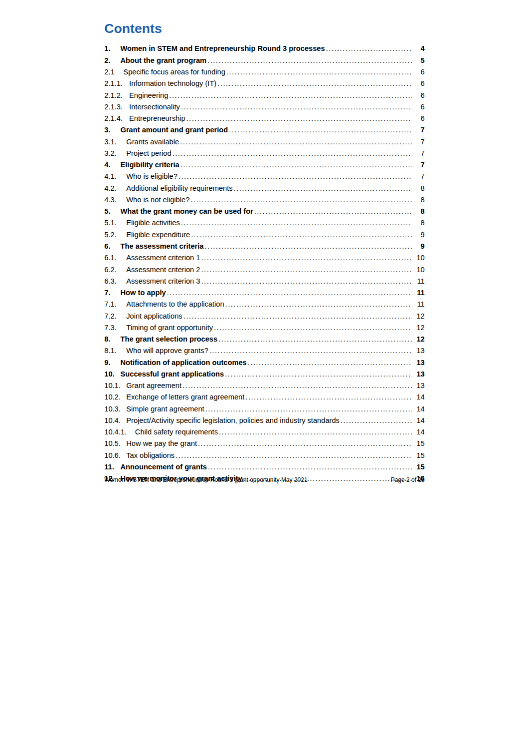Contents
1. Women in STEM and Entrepreneurship Round 3 processes ............................................... 4
2. About the grant program ..................................................................................................... 5
2.1 Specific focus areas for funding ......................................................................................... 6
2.1.1. Information technology (IT) ............................................................................. 6
2.1.2. Engineering ................................................................................................. 6
2.1.3. Intersectionality ............................................................................................. 6
2.1.4. Entrepreneurship ......................................................................................... 6
3. Grant amount and grant period ......................................................................................... 7
3.1. Grants available ......................................................................................................... 7
3.2. Project period ............................................................................................................. 7
4. Eligibility criteria ............................................................................................................. 7
4.1. Who is eligible? ......................................................................................................... 7
4.2. Additional eligibility requirements ................................................................................. 8
4.3. Who is not eligible? ................................................................................................. 8
5. What the grant money can be used for ............................................................................. 8
5.1. Eligible activities ......................................................................................................... 8
5.2. Eligible expenditure ................................................................................................. 9
6. The assessment criteria ................................................................................................. 9
6.1. Assessment criterion 1 ............................................................................................. 10
6.2. Assessment criterion 2 ............................................................................................. 10
6.3. Assessment criterion 3 ............................................................................................. 11
7. How to apply ..................................................................................................................... 11
7.1. Attachments to the application ..................................................................................... 11
7.2. Joint applications ..................................................................................................... 12
7.3. Timing of grant opportunity ......................................................................................... 12
8. The grant selection process ............................................................................................. 12
8.1. Who will approve grants? ......................................................................................... 13
9. Notification of application outcomes ................................................................................. 13
10. Successful grant applications ............................................................................................. 13
10.1. Grant agreement ..................................................................................................... 13
10.2. Exchange of letters grant agreement ......................................................................... 14
10.3. Simple grant agreement ............................................................................................. 14
10.4. Project/Activity specific legislation, policies and industry standards ............................. 14
10.4.1. Child safety requirements ............................................................................................. 14
10.5. How we pay the grant ............................................................................................. 15
10.6. Tax obligations ......................................................................................................... 15
11. Announcement of grants ................................................................................................. 15
12. How we monitor your grant activity ................................................................................. 16
Women in STEM and Entrepreneurship Round 3 grant opportunity May 2021 Page 2 of 28